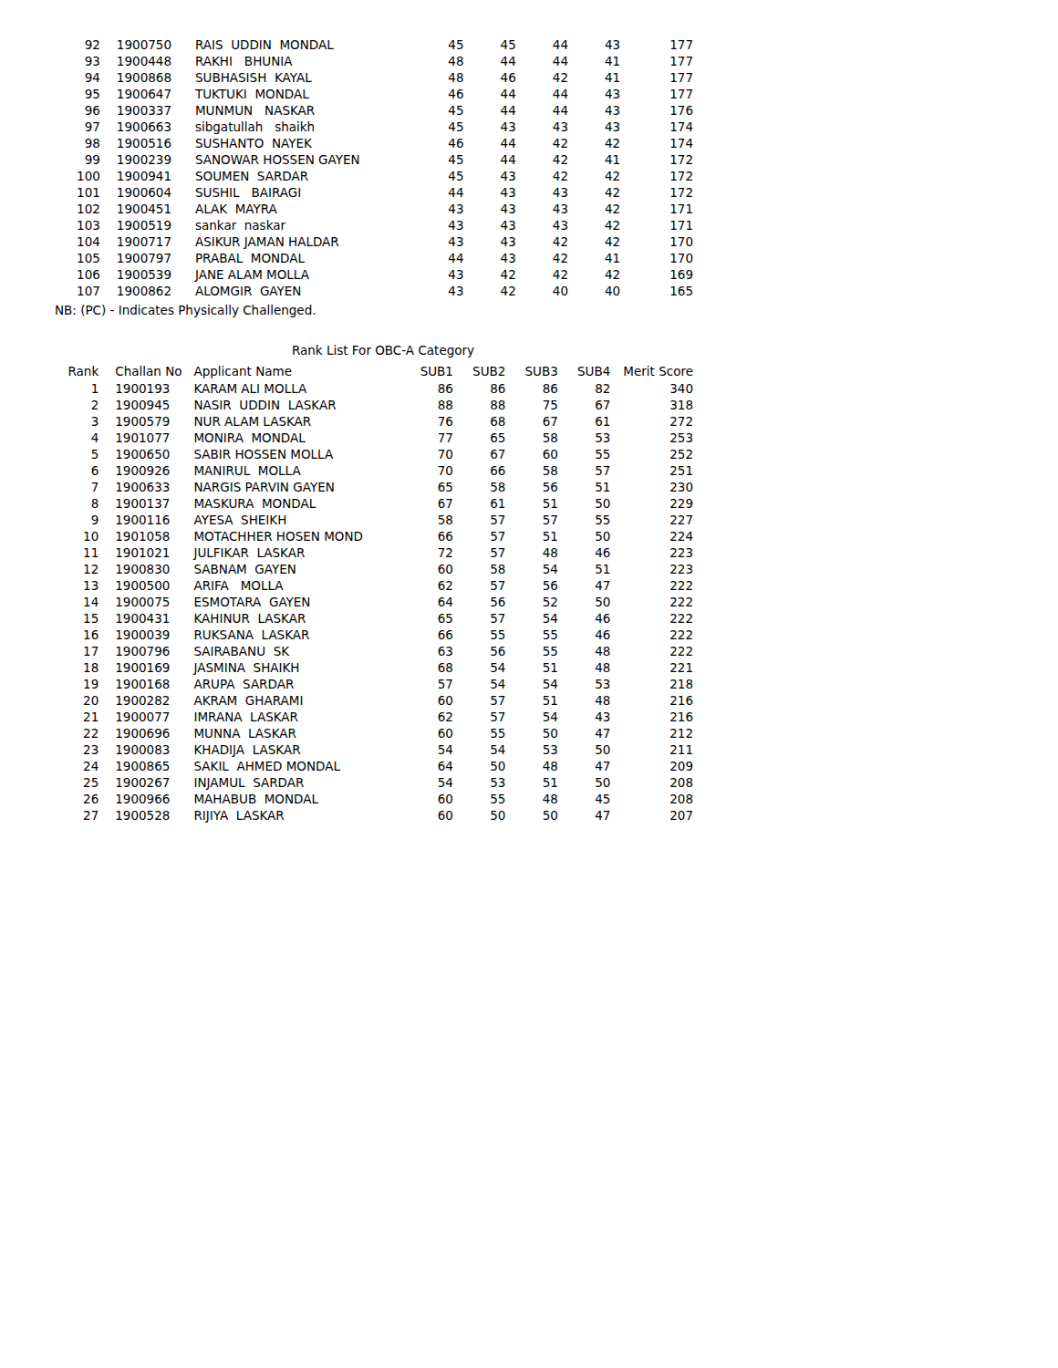| 92 | 1900750 | RAIS UDDIN MONDAL | 45 | 45 | 44 | 43 | 177 |
| 93 | 1900448 | RAKHI BHUNIA | 48 | 44 | 44 | 41 | 177 |
| 94 | 1900868 | SUBHASISH KAYAL | 48 | 46 | 42 | 41 | 177 |
| 95 | 1900647 | TUKTUKI MONDAL | 46 | 44 | 44 | 43 | 177 |
| 96 | 1900337 | MUNMUN NASKAR | 45 | 44 | 44 | 43 | 176 |
| 97 | 1900663 | sibgatullah shaikh | 45 | 43 | 43 | 43 | 174 |
| 98 | 1900516 | SUSHANTO NAYEK | 46 | 44 | 42 | 42 | 174 |
| 99 | 1900239 | SANOWAR HOSSEN GAYEN | 45 | 44 | 42 | 41 | 172 |
| 100 | 1900941 | SOUMEN SARDAR | 45 | 43 | 42 | 42 | 172 |
| 101 | 1900604 | SUSHIL BAIRAGI | 44 | 43 | 43 | 42 | 172 |
| 102 | 1900451 | ALAK MAYRA | 43 | 43 | 43 | 42 | 171 |
| 103 | 1900519 | sankar naskar | 43 | 43 | 43 | 42 | 171 |
| 104 | 1900717 | ASIKUR JAMAN HALDAR | 43 | 43 | 42 | 42 | 170 |
| 105 | 1900797 | PRABAL MONDAL | 44 | 43 | 42 | 41 | 170 |
| 106 | 1900539 | JANE ALAM MOLLA | 43 | 42 | 42 | 42 | 169 |
| 107 | 1900862 | ALOMGIR GAYEN | 43 | 42 | 40 | 40 | 165 |
NB: (PC) - Indicates Physically Challenged.
Rank List For OBC-A Category
| Rank | Challan No | Applicant Name | SUB1 | SUB2 | SUB3 | SUB4 | Merit Score |
| 1 | 1900193 | KARAM ALI MOLLA | 86 | 86 | 86 | 82 | 340 |
| 2 | 1900945 | NASIR UDDIN LASKAR | 88 | 88 | 75 | 67 | 318 |
| 3 | 1900579 | NUR ALAM LASKAR | 76 | 68 | 67 | 61 | 272 |
| 4 | 1901077 | MONIRA MONDAL | 77 | 65 | 58 | 53 | 253 |
| 5 | 1900650 | SABIR HOSSEN MOLLA | 70 | 67 | 60 | 55 | 252 |
| 6 | 1900926 | MANIRUL MOLLA | 70 | 66 | 58 | 57 | 251 |
| 7 | 1900633 | NARGIS PARVIN GAYEN | 65 | 58 | 56 | 51 | 230 |
| 8 | 1900137 | MASKURA MONDAL | 67 | 61 | 51 | 50 | 229 |
| 9 | 1900116 | AYESA SHEIKH | 58 | 57 | 57 | 55 | 227 |
| 10 | 1901058 | MOTACHHER HOSEN MOND | 66 | 57 | 51 | 50 | 224 |
| 11 | 1901021 | JULFIKAR LASKAR | 72 | 57 | 48 | 46 | 223 |
| 12 | 1900830 | SABNAM GAYEN | 60 | 58 | 54 | 51 | 223 |
| 13 | 1900500 | ARIFA MOLLA | 62 | 57 | 56 | 47 | 222 |
| 14 | 1900075 | ESMOTARA GAYEN | 64 | 56 | 52 | 50 | 222 |
| 15 | 1900431 | KAHINUR LASKAR | 65 | 57 | 54 | 46 | 222 |
| 16 | 1900039 | RUKSANA LASKAR | 66 | 55 | 55 | 46 | 222 |
| 17 | 1900796 | SAIRABANU SK | 63 | 56 | 55 | 48 | 222 |
| 18 | 1900169 | JASMINA SHAIKH | 68 | 54 | 51 | 48 | 221 |
| 19 | 1900168 | ARUPA SARDAR | 57 | 54 | 54 | 53 | 218 |
| 20 | 1900282 | AKRAM GHARAMI | 60 | 57 | 51 | 48 | 216 |
| 21 | 1900077 | IMRANA LASKAR | 62 | 57 | 54 | 43 | 216 |
| 22 | 1900696 | MUNNA LASKAR | 60 | 55 | 50 | 47 | 212 |
| 23 | 1900083 | KHADIJA LASKAR | 54 | 54 | 53 | 50 | 211 |
| 24 | 1900865 | SAKIL AHMED MONDAL | 64 | 50 | 48 | 47 | 209 |
| 25 | 1900267 | INJAMUL SARDAR | 54 | 53 | 51 | 50 | 208 |
| 26 | 1900966 | MAHABUB MONDAL | 60 | 55 | 48 | 45 | 208 |
| 27 | 1900528 | RIJIYA LASKAR | 60 | 50 | 50 | 47 | 207 |